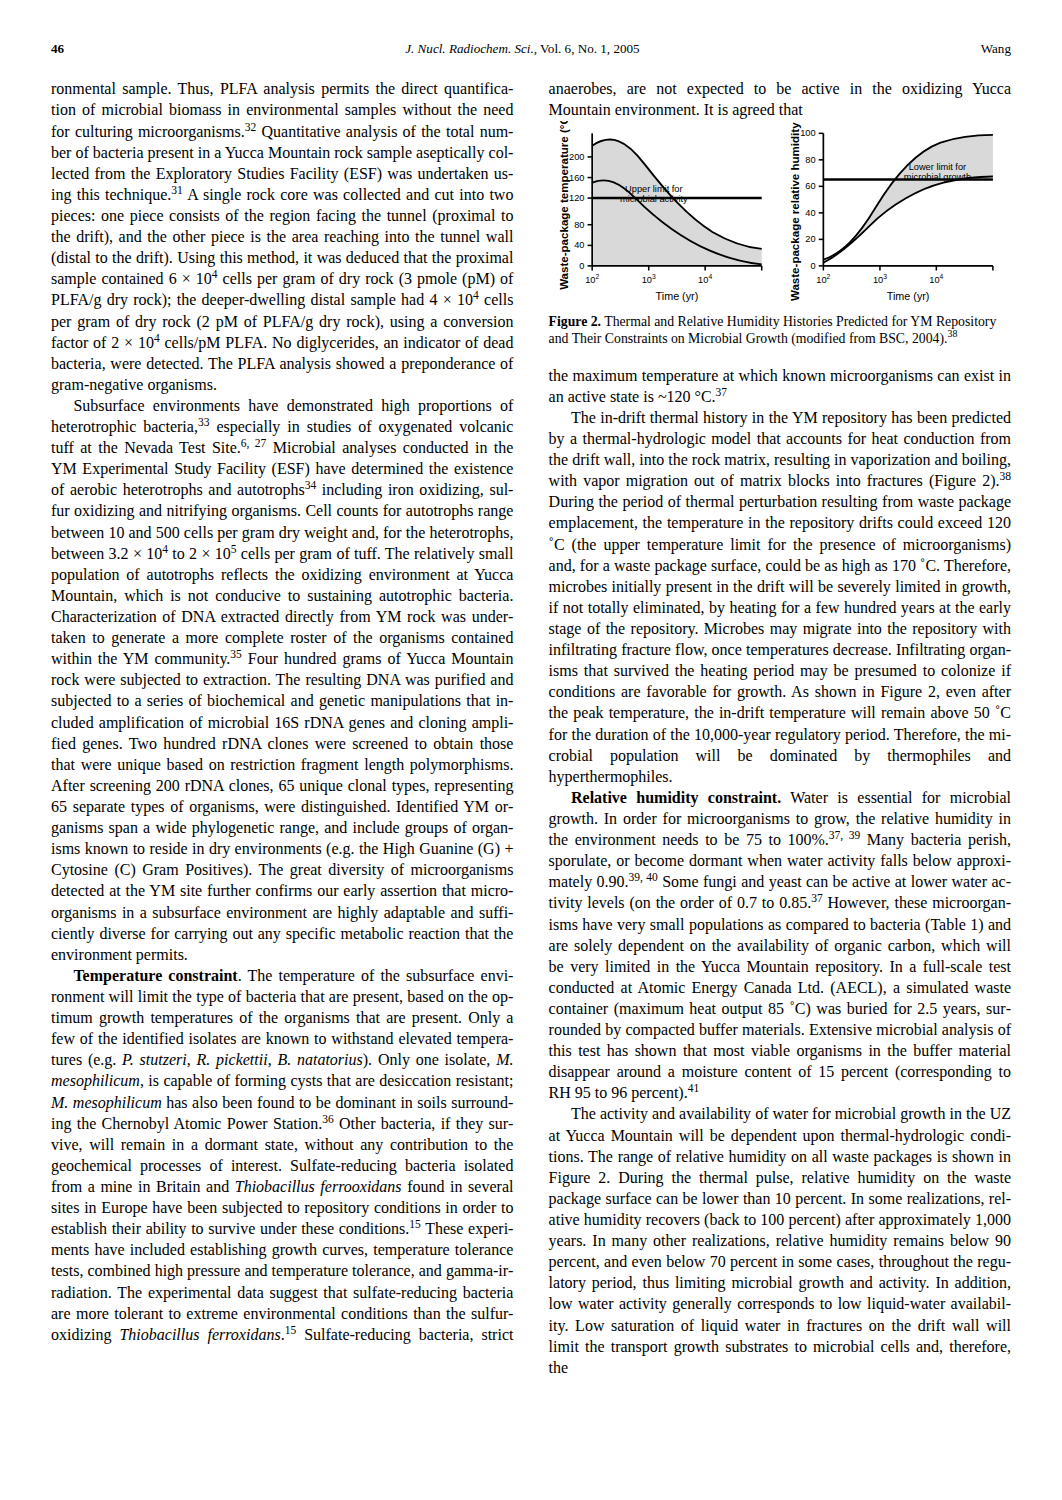46 J. Nucl. Radiochem. Sci., Vol. 6, No. 1, 2005 Wang
ronmental sample. Thus, PLFA analysis permits the direct quantification of microbial biomass in environmental samples without the need for culturing microorganisms.32 Quantitative analysis of the total number of bacteria present in a Yucca Mountain rock sample aseptically collected from the Exploratory Studies Facility (ESF) was undertaken using this technique.31 A single rock core was collected and cut into two pieces: one piece consists of the region facing the tunnel (proximal to the drift), and the other piece is the area reaching into the tunnel wall (distal to the drift). Using this method, it was deduced that the proximal sample contained 6 × 104 cells per gram of dry rock (3 pmole (pM) of PLFA/g dry rock); the deeper-dwelling distal sample had 4 × 104 cells per gram of dry rock (2 pM of PLFA/g dry rock), using a conversion factor of 2 × 104 cells/pM PLFA. No diglycerides, an indicator of dead bacteria, were detected. The PLFA analysis showed a preponderance of gram-negative organisms.
Subsurface environments have demonstrated high proportions of heterotrophic bacteria,33 especially in studies of oxygenated volcanic tuff at the Nevada Test Site.6, 27 Microbial analyses conducted in the YM Experimental Study Facility (ESF) have determined the existence of aerobic heterotrophs and autotrophs34 including iron oxidizing, sulfur oxidizing and nitrifying organisms. Cell counts for autotrophs range between 10 and 500 cells per gram dry weight and, for the heterotrophs, between 3.2 × 104 to 2 × 105 cells per gram of tuff. The relatively small population of autotrophs reflects the oxidizing environment at Yucca Mountain, which is not conducive to sustaining autotrophic bacteria. Characterization of DNA extracted directly from YM rock was undertaken to generate a more complete roster of the organisms contained within the YM community.35 Four hundred grams of Yucca Mountain rock were subjected to extraction. The resulting DNA was purified and subjected to a series of biochemical and genetic manipulations that included amplification of microbial 16S rDNA genes and cloning amplified genes. Two hundred rDNA clones were screened to obtain those that were unique based on restriction fragment length polymorphisms. After screening 200 rDNA clones, 65 unique clonal types, representing 65 separate types of organisms, were distinguished. Identified YM organisms span a wide phylogenetic range, and include groups of organisms known to reside in dry environments (e.g. the High Guanine (G) + Cytosine (C) Gram Positives). The great diversity of microorganisms detected at the YM site further confirms our early assertion that microorganisms in a subsurface environment are highly adaptable and sufficiently diverse for carrying out any specific metabolic reaction that the environment permits.
Temperature constraint. The temperature of the subsurface environment will limit the type of bacteria that are present, based on the optimum growth temperatures of the organisms that are present. Only a few of the identified isolates are known to withstand elevated temperatures (e.g. P. stutzeri, R. pickettii, B. natatorius). Only one isolate, M. mesophilicum, is capable of forming cysts that are desiccation resistant; M. mesophilicum has also been found to be dominant in soils surrounding the Chernobyl Atomic Power Station.36 Other bacteria, if they survive, will remain in a dormant state, without any contribution to the geochemical processes of interest. Sulfate-reducing bacteria isolated from a mine in Britain and Thiobacillus ferrooxidans found in several sites in Europe have been subjected to repository conditions in order to establish their ability to survive under these conditions.15 These experiments have included establishing growth curves, temperature tolerance tests, combined high pressure and temperature tolerance, and gamma-irradiation. The experimental data suggest that sulfate-reducing bacteria are more tolerant to extreme environmental conditions than the sulfur-oxidizing Thiobacillus ferroxidans.15 Sulfate-reducing bacteria, strict anaerobes, are not expected to be active in the oxidizing Yucca Mountain environment. It is agreed that
Upper limit for microbial activity 0 40 80 120 160 200 102 103 104 Time (yr) Waste-package temperature (°C) Lower limit for microbial growth 0 20 40 60 80 100 102 103 104 Time (yr) Waste-package relative humidity (%)
Figure 2. Thermal and Relative Humidity Histories Predicted for YM Repository and Their Constraints on Microbial Growth (modified from BSC, 2004).38
the maximum temperature at which known microorganisms can exist in an active state is ~120 °C.37
The in-drift thermal history in the YM repository has been predicted by a thermal-hydrologic model that accounts for heat conduction from the drift wall, into the rock matrix, resulting in vaporization and boiling, with vapor migration out of matrix blocks into fractures (Figure 2).38 During the period of thermal perturbation resulting from waste package emplacement, the temperature in the repository drifts could exceed 120 ˚C (the upper temperature limit for the presence of microorganisms) and, for a waste package surface, could be as high as 170 ˚C. Therefore, microbes initially present in the drift will be severely limited in growth, if not totally eliminated, by heating for a few hundred years at the early stage of the repository. Microbes may migrate into the repository with infiltrating fracture flow, once temperatures decrease. Infiltrating organisms that survived the heating period may be presumed to colonize if conditions are favorable for growth. As shown in Figure 2, even after the peak temperature, the in-drift temperature will remain above 50 ˚C for the duration of the 10,000-year regulatory period. Therefore, the microbial population will be dominated by thermophiles and hyperthermophiles.
Relative humidity constraint. Water is essential for microbial growth. In order for microorganisms to grow, the relative humidity in the environment needs to be 75 to 100%.37, 39 Many bacteria perish, sporulate, or become dormant when water activity falls below approximately 0.90.39, 40 Some fungi and yeast can be active at lower water activity levels (on the order of 0.7 to 0.85.37 However, these microorganisms have very small populations as compared to bacteria (Table 1) and are solely dependent on the availability of organic carbon, which will be very limited in the Yucca Mountain repository. In a full-scale test conducted at Atomic Energy Canada Ltd. (AECL), a simulated waste container (maximum heat output 85 ˚C) was buried for 2.5 years, surrounded by compacted buffer materials. Extensive microbial analysis of this test has shown that most viable organisms in the buffer material disappear around a moisture content of 15 percent (corresponding to RH 95 to 96 percent).41
The activity and availability of water for microbial growth in the UZ at Yucca Mountain will be dependent upon thermal-hydrologic conditions. The range of relative humidity on all waste packages is shown in Figure 2. During the thermal pulse, relative humidity on the waste package surface can be lower than 10 percent. In some realizations, relative humidity recovers (back to 100 percent) after approximately 1,000 years. In many other realizations, relative humidity remains below 90 percent, and even below 70 percent in some cases, throughout the regulatory period, thus limiting microbial growth and activity. In addition, low water activity generally corresponds to low liquid-water availability. Low saturation of liquid water in fractures on the drift wall will limit the transport growth substrates to microbial cells and, therefore, the